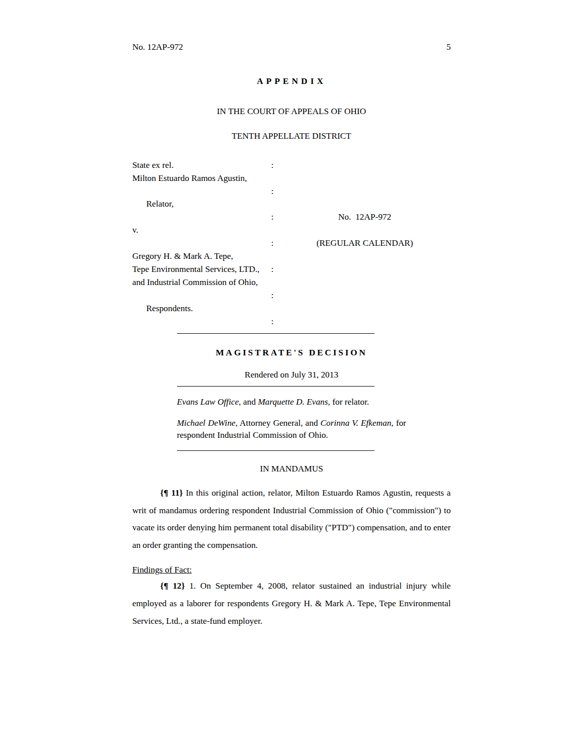No. 12AP-972 5
APPENDIX
IN THE COURT OF APPEALS OF OHIO
TENTH APPELLATE DISTRICT
| State ex rel. Milton Estuardo Ramos Agustin, | : | |
| | : | |
| Relator, | | |
| | : | No. 12AP-972 |
| v. | | |
| | : | (REGULAR CALENDAR) |
| Gregory H. & Mark A. Tepe, Tepe Environmental Services, LTD., and Industrial Commission of Ohio, | : | |
| | : | |
| Respondents. | | |
| | : | |
MAGISTRATE'S DECISION
Rendered on July 31, 2013
Evans Law Office, and Marquette D. Evans, for relator.
Michael DeWine, Attorney General, and Corinna V. Efkeman, for respondent Industrial Commission of Ohio.
IN MANDAMUS
{¶ 11} In this original action, relator, Milton Estuardo Ramos Agustin, requests a writ of mandamus ordering respondent Industrial Commission of Ohio ("commission") to vacate its order denying him permanent total disability ("PTD") compensation, and to enter an order granting the compensation.
Findings of Fact:
{¶ 12} 1. On September 4, 2008, relator sustained an industrial injury while employed as a laborer for respondents Gregory H. & Mark A. Tepe, Tepe Environmental Services, Ltd., a state-fund employer.